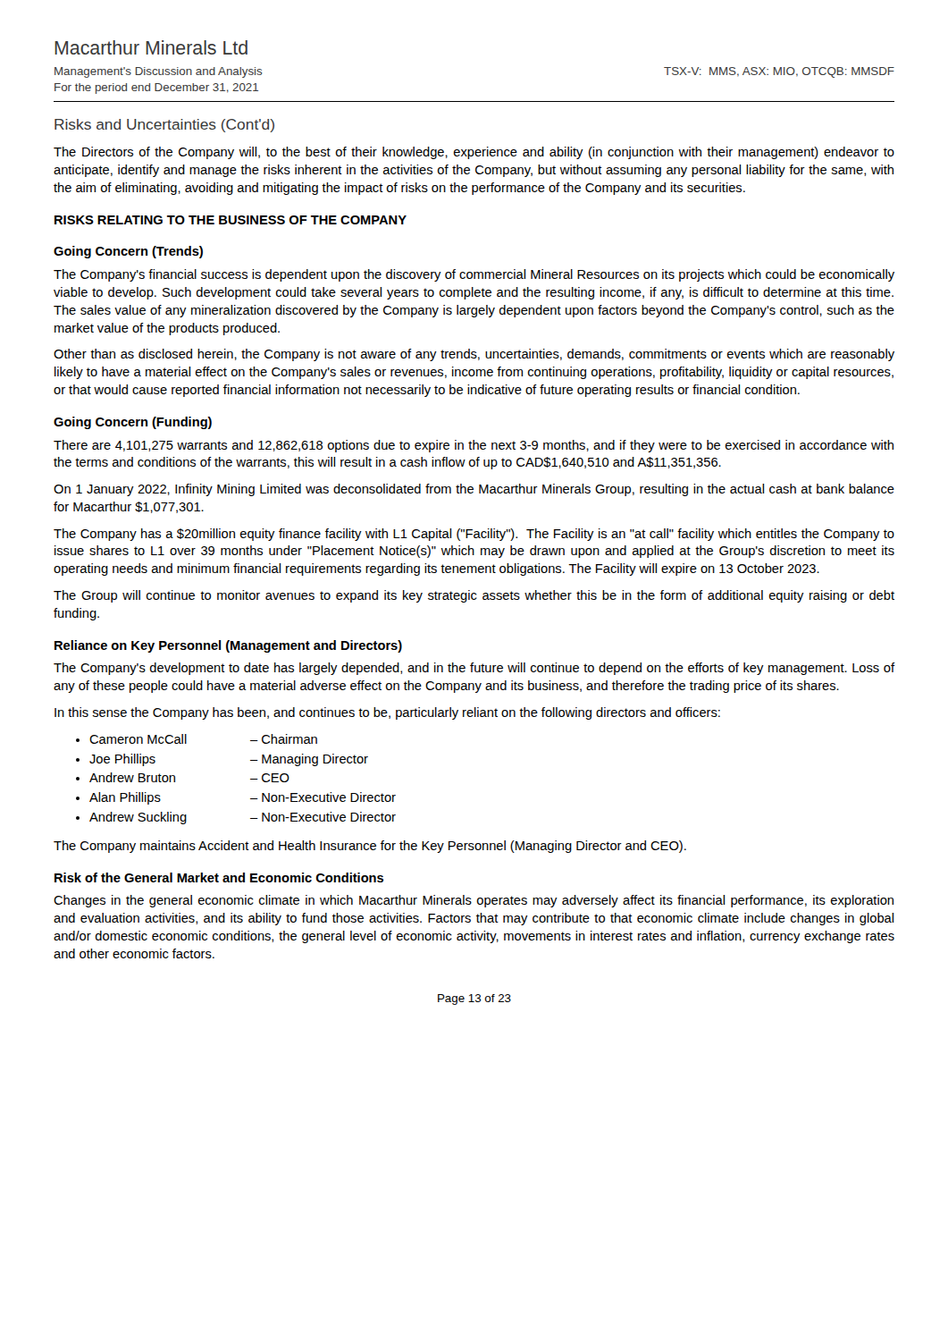Macarthur Minerals Ltd
Management's Discussion and Analysis
For the period end December 31, 2021
TSX-V: MMS, ASX: MIO, OTCQB: MMSDF
Risks and Uncertainties (Cont'd)
The Directors of the Company will, to the best of their knowledge, experience and ability (in conjunction with their management) endeavor to anticipate, identify and manage the risks inherent in the activities of the Company, but without assuming any personal liability for the same, with the aim of eliminating, avoiding and mitigating the impact of risks on the performance of the Company and its securities.
RISKS RELATING TO THE BUSINESS OF THE COMPANY
Going Concern (Trends)
The Company's financial success is dependent upon the discovery of commercial Mineral Resources on its projects which could be economically viable to develop. Such development could take several years to complete and the resulting income, if any, is difficult to determine at this time. The sales value of any mineralization discovered by the Company is largely dependent upon factors beyond the Company's control, such as the market value of the products produced.
Other than as disclosed herein, the Company is not aware of any trends, uncertainties, demands, commitments or events which are reasonably likely to have a material effect on the Company's sales or revenues, income from continuing operations, profitability, liquidity or capital resources, or that would cause reported financial information not necessarily to be indicative of future operating results or financial condition.
Going Concern (Funding)
There are 4,101,275 warrants and 12,862,618 options due to expire in the next 3-9 months, and if they were to be exercised in accordance with the terms and conditions of the warrants, this will result in a cash inflow of up to CAD$1,640,510 and A$11,351,356.
On 1 January 2022, Infinity Mining Limited was deconsolidated from the Macarthur Minerals Group, resulting in the actual cash at bank balance for Macarthur $1,077,301.
The Company has a $20million equity finance facility with L1 Capital ("Facility"). The Facility is an "at call" facility which entitles the Company to issue shares to L1 over 39 months under "Placement Notice(s)" which may be drawn upon and applied at the Group's discretion to meet its operating needs and minimum financial requirements regarding its tenement obligations. The Facility will expire on 13 October 2023.
The Group will continue to monitor avenues to expand its key strategic assets whether this be in the form of additional equity raising or debt funding.
Reliance on Key Personnel (Management and Directors)
The Company's development to date has largely depended, and in the future will continue to depend on the efforts of key management. Loss of any of these people could have a material adverse effect on the Company and its business, and therefore the trading price of its shares.
In this sense the Company has been, and continues to be, particularly reliant on the following directors and officers:
Cameron McCall– Chairman
Joe Phillips– Managing Director
Andrew Bruton– CEO
Alan Phillips– Non-Executive Director
Andrew Suckling– Non-Executive Director
The Company maintains Accident and Health Insurance for the Key Personnel (Managing Director and CEO).
Risk of the General Market and Economic Conditions
Changes in the general economic climate in which Macarthur Minerals operates may adversely affect its financial performance, its exploration and evaluation activities, and its ability to fund those activities. Factors that may contribute to that economic climate include changes in global and/or domestic economic conditions, the general level of economic activity, movements in interest rates and inflation, currency exchange rates and other economic factors.
Page 13 of 23